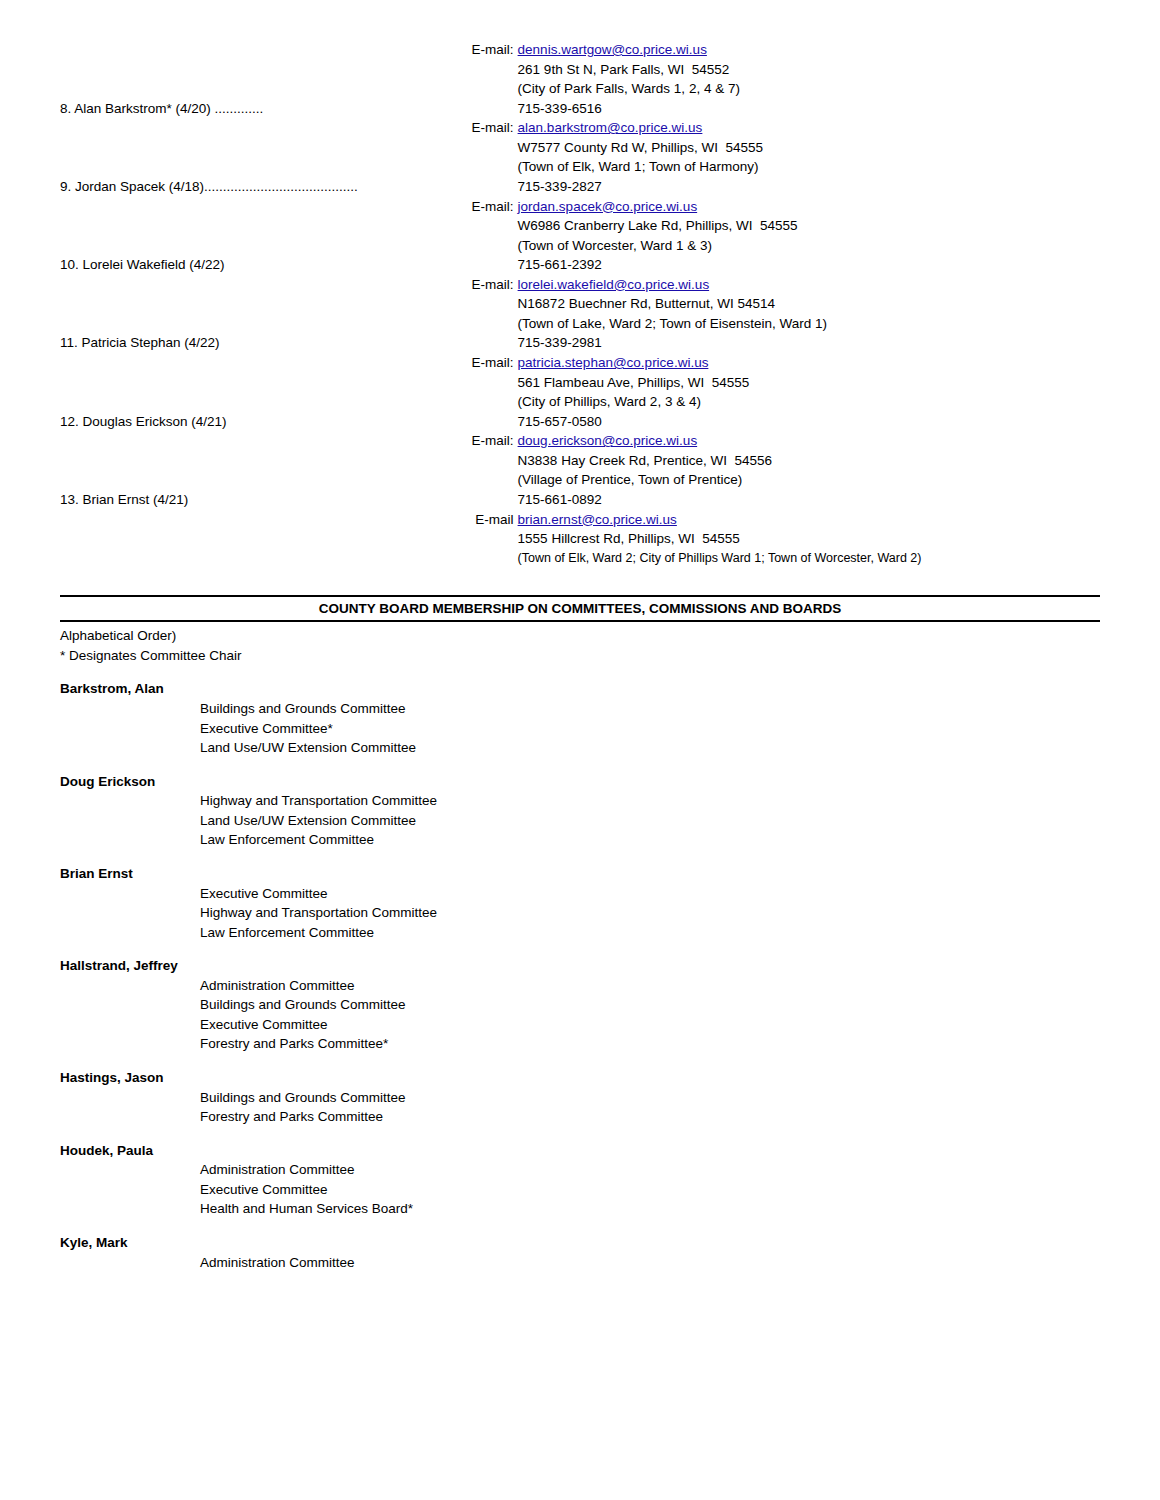| | E-mail: | dennis.wartgow@co.price.wi.us |
| | | 261 9th St N, Park Falls, WI 54552 |
| | | (City of Park Falls, Wards 1, 2, 4 & 7) |
| 8. Alan Barkstrom* (4/20) ............. | | 715-339-6516 |
| | E-mail: | alan.barkstrom@co.price.wi.us |
| | | W7577 County Rd W, Phillips, WI 54555 |
| | | (Town of Elk, Ward 1; Town of Harmony) |
| 9. Jordan Spacek (4/18)......................................... | | 715-339-2827 |
| | E-mail: | jordan.spacek@co.price.wi.us |
| | | W6986 Cranberry Lake Rd, Phillips, WI 54555 |
| | | (Town of Worcester, Ward 1 & 3) |
| 10. Lorelei Wakefield (4/22) | | 715-661-2392 |
| | E-mail: | lorelei.wakefield@co.price.wi.us |
| | | N16872 Buechner Rd, Butternut, WI 54514 |
| | | (Town of Lake, Ward 2; Town of Eisenstein, Ward 1) |
| 11. Patricia Stephan (4/22) | | 715-339-2981 |
| | E-mail: | patricia.stephan@co.price.wi.us |
| | | 561 Flambeau Ave, Phillips, WI 54555 |
| | | (City of Phillips, Ward 2, 3 & 4) |
| 12. Douglas Erickson (4/21) | | 715-657-0580 |
| | E-mail: | doug.erickson@co.price.wi.us |
| | | N3838 Hay Creek Rd, Prentice, WI 54556 |
| | | (Village of Prentice, Town of Prentice) |
| 13. Brian Ernst (4/21) | | 715-661-0892 |
| | E-mail | brian.ernst@co.price.wi.us |
| | | 1555 Hillcrest Rd, Phillips, WI 54555 |
| | | (Town of Elk, Ward 2; City of Phillips Ward 1; Town of Worcester, Ward 2) |
COUNTY BOARD MEMBERSHIP ON COMMITTEES, COMMISSIONS AND BOARDS
Alphabetical Order)
* Designates Committee Chair
Barkstrom, Alan
Buildings and Grounds Committee
Executive Committee*
Land Use/UW Extension Committee
Doug Erickson
Highway and Transportation Committee
Land Use/UW Extension Committee
Law Enforcement Committee
Brian Ernst
Executive Committee
Highway and Transportation Committee
Law Enforcement Committee
Hallstrand, Jeffrey
Administration Committee
Buildings and Grounds Committee
Executive Committee
Forestry and Parks Committee*
Hastings, Jason
Buildings and Grounds Committee
Forestry and Parks Committee
Houdek, Paula
Administration Committee
Executive Committee
Health and Human Services Board*
Kyle, Mark
Administration Committee